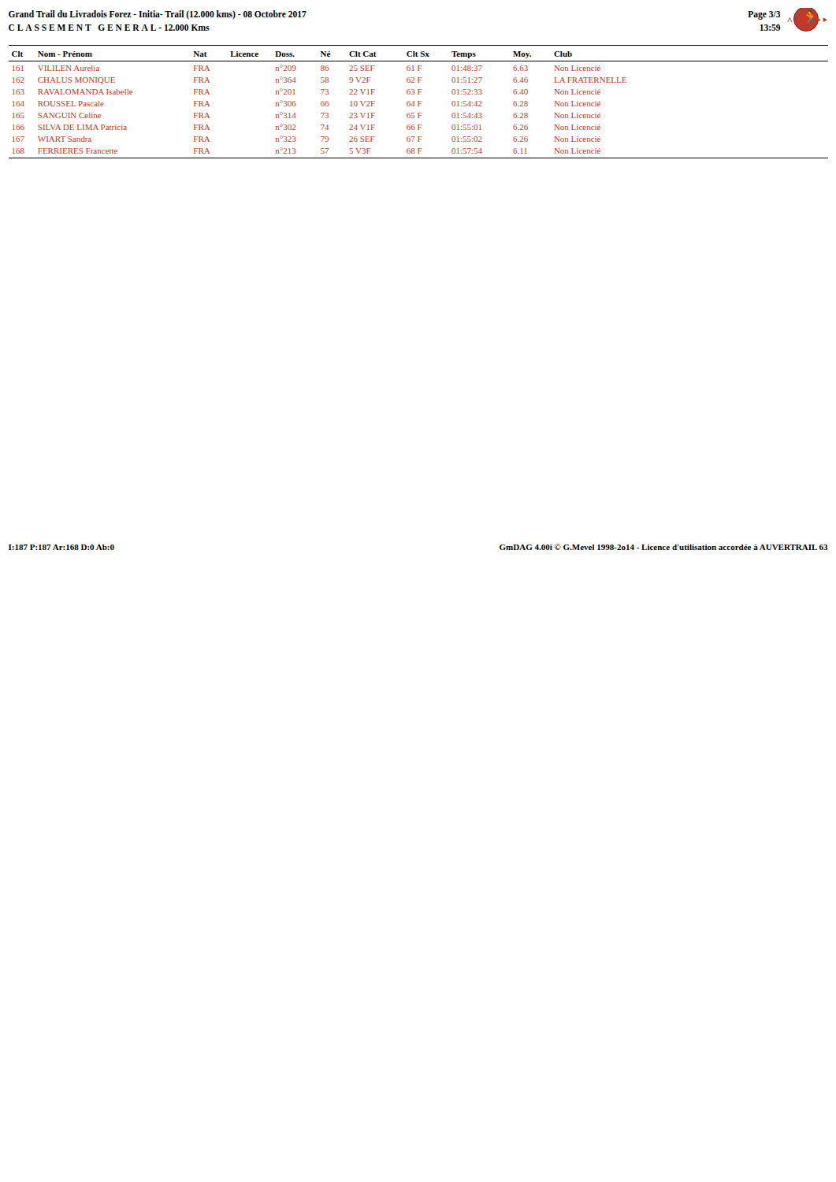Grand Trail du Livradois Forez - Initia- Trail (12.000 kms) - 08 Octobre 2017
C L A S S E M E N T G E N E R A L - 12.000 Kms
Page 3/3
13:59
^
🏃
‣‣
| Clt | Nom - Prénom | Nat | Licence | Doss. | Né | Clt Cat | Clt Sx | Temps | Moy. | Club |
| --- | --- | --- | --- | --- | --- | --- | --- | --- | --- | --- |
| 161 | VILILEN Aurelia | FRA | | n°209 | 86 | 25 SEF | 61 F | 01:48:37 | 6.63 | Non Licencié |
| 162 | CHALUS MONIQUE | FRA | | n°364 | 58 | 9 V2F | 62 F | 01:51:27 | 6.46 | LA FRATERNELLE |
| 163 | RAVALOMANDA Isabelle | FRA | | n°201 | 73 | 22 V1F | 63 F | 01:52:33 | 6.40 | Non Licencié |
| 164 | ROUSSEL Pascale | FRA | | n°306 | 66 | 10 V2F | 64 F | 01:54:42 | 6.28 | Non Licencié |
| 165 | SANGUIN Celine | FRA | | n°314 | 73 | 23 V1F | 65 F | 01:54:43 | 6.28 | Non Licencié |
| 166 | SILVA DE LIMA Patricia | FRA | | n°302 | 74 | 24 V1F | 66 F | 01:55:01 | 6.26 | Non Licencié |
| 167 | WIART Sandra | FRA | | n°323 | 79 | 26 SEF | 67 F | 01:55:02 | 6.26 | Non Licencié |
| 168 | FERRIERES Francette | FRA | | n°213 | 57 | 5 V3F | 68 F | 01:57:54 | 6.11 | Non Licencié |
I:187 P:187 Ar:168 D:0 Ab:0
GmDAG 4.00i © G.Mevel 1998-2o14 - Licence d'utilisation accordée à AUVERTRAIL 63